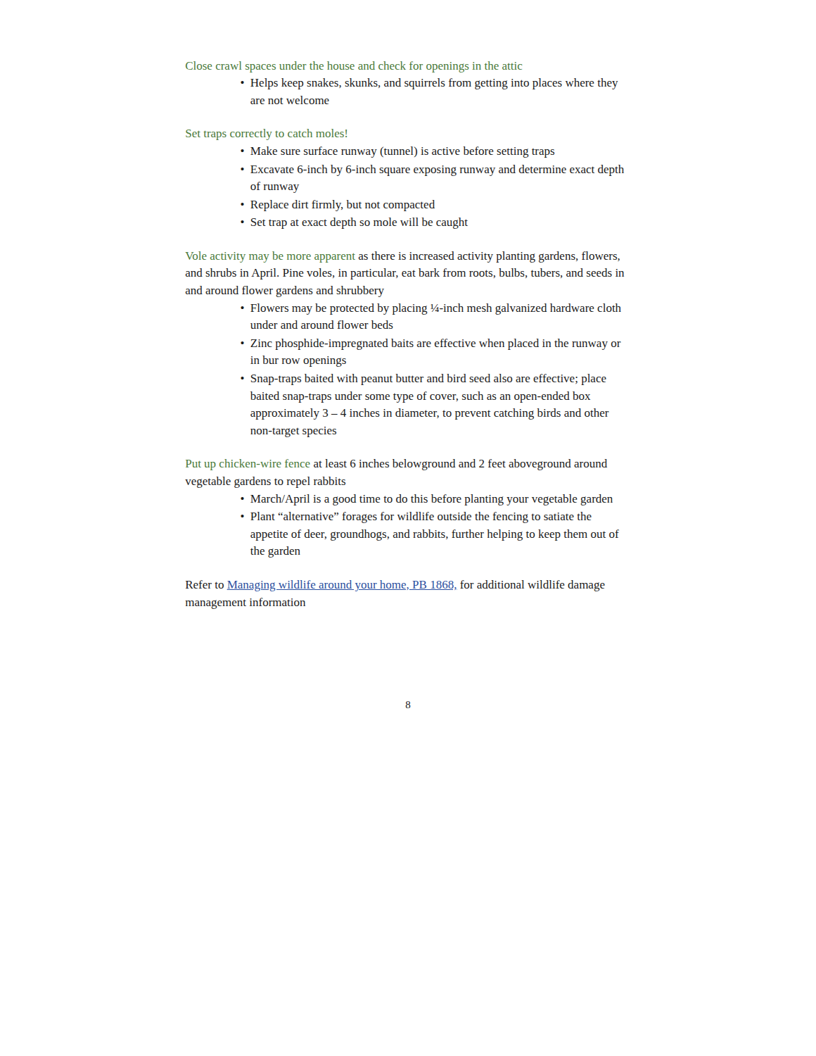Close crawl spaces under the house and check for openings in the attic
Helps keep snakes, skunks, and squirrels from getting into places where they are not welcome
Set traps correctly to catch moles!
Make sure surface runway (tunnel) is active before setting traps
Excavate 6-inch by 6-inch square exposing runway and determine exact depth of runway
Replace dirt firmly, but not compacted
Set trap at exact depth so mole will be caught
Vole activity may be more apparent as there is increased activity planting gardens, flowers, and shrubs in April. Pine voles, in particular, eat bark from roots, bulbs, tubers, and seeds in and around flower gardens and shrubbery
Flowers may be protected by placing ¼-inch mesh galvanized hardware cloth under and around flower beds
Zinc phosphide-impregnated baits are effective when placed in the runway or in bur row openings
Snap-traps baited with peanut butter and bird seed also are effective; place baited snap-traps under some type of cover, such as an open-ended box approximately 3 – 4 inches in diameter, to prevent catching birds and other non-target species
Put up chicken-wire fence at least 6 inches belowground and 2 feet aboveground around vegetable gardens to repel rabbits
March/April is a good time to do this before planting your vegetable garden
Plant “alternative” forages for wildlife outside the fencing to satiate the appetite of deer, groundhogs, and rabbits, further helping to keep them out of the garden
Refer to Managing wildlife around your home, PB 1868, for additional wildlife damage management information
8